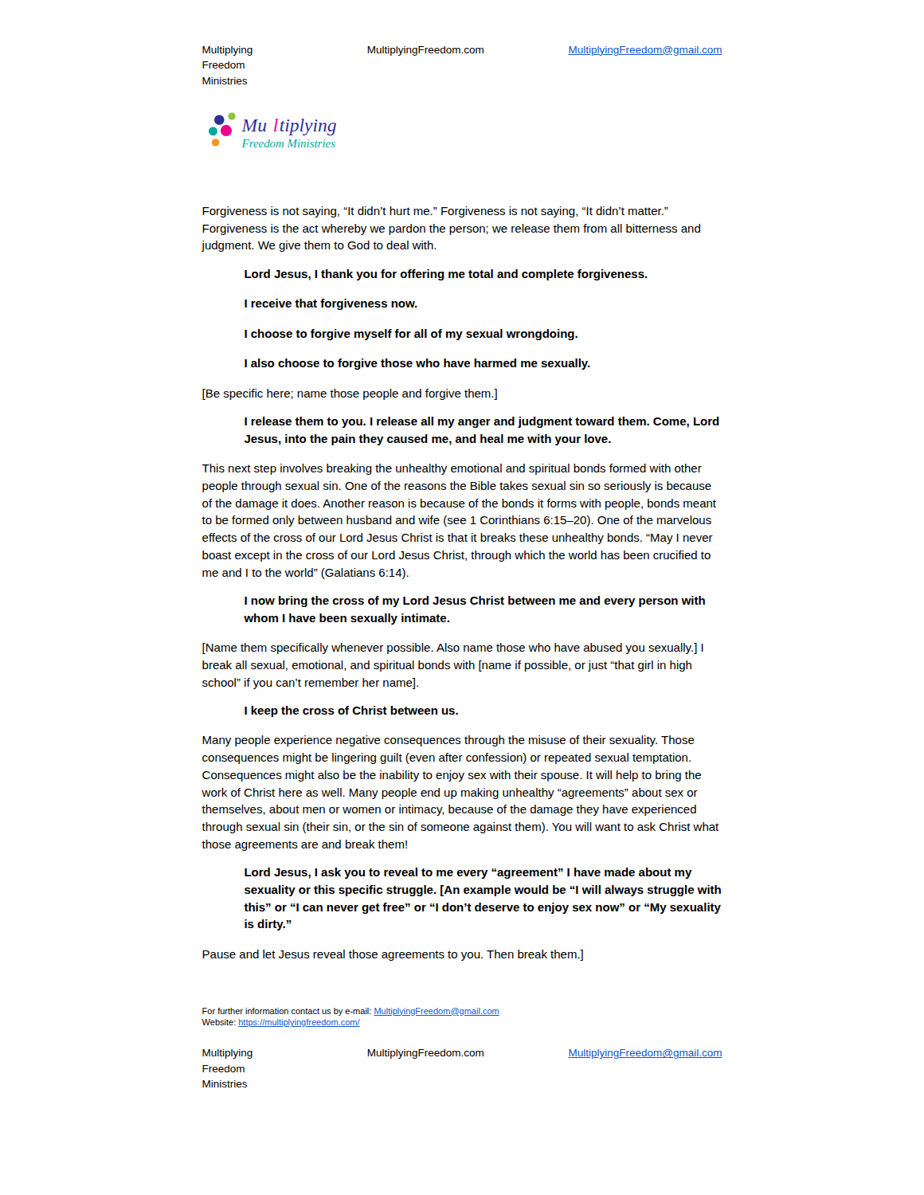Multiplying Freedom Ministries MultiplyingFreedom.com MultiplyingFreedom@gmail.com
Multiplying Freedom Ministries Mu l tiplying Freedom Ministries
Forgiveness is not saying, “It didn’t hurt me.” Forgiveness is not saying, “It didn’t matter.” Forgiveness is the act whereby we pardon the person; we release them from all bitterness and judgment. We give them to God to deal with.
Lord Jesus, I thank you for offering me total and complete forgiveness.
I receive that forgiveness now.
I choose to forgive myself for all of my sexual wrongdoing.
I also choose to forgive those who have harmed me sexually.
[Be specific here; name those people and forgive them.]
I release them to you. I release all my anger and judgment toward them. Come, Lord Jesus, into the pain they caused me, and heal me with your love.
This next step involves breaking the unhealthy emotional and spiritual bonds formed with other people through sexual sin. One of the reasons the Bible takes sexual sin so seriously is because of the damage it does. Another reason is because of the bonds it forms with people, bonds meant to be formed only between husband and wife (see 1 Corinthians 6:15–20). One of the marvelous effects of the cross of our Lord Jesus Christ is that it breaks these unhealthy bonds. “May I never boast except in the cross of our Lord Jesus Christ, through which the world has been crucified to me and I to the world” (Galatians 6:14).
I now bring the cross of my Lord Jesus Christ between me and every person with whom I have been sexually intimate.
[Name them specifically whenever possible. Also name those who have abused you sexually.] I break all sexual, emotional, and spiritual bonds with [name if possible, or just “that girl in high school” if you can’t remember her name].
I keep the cross of Christ between us.
Many people experience negative consequences through the misuse of their sexuality. Those consequences might be lingering guilt (even after confession) or repeated sexual temptation. Consequences might also be the inability to enjoy sex with their spouse. It will help to bring the work of Christ here as well. Many people end up making unhealthy “agreements” about sex or themselves, about men or women or intimacy, because of the damage they have experienced through sexual sin (their sin, or the sin of someone against them). You will want to ask Christ what those agreements are and break them!
Lord Jesus, I ask you to reveal to me every “agreement” I have made about my sexuality or this specific struggle. [An example would be “I will always struggle with this” or “I can never get free” or “I don’t deserve to enjoy sex now” or “My sexuality is dirty.”
Pause and let Jesus reveal those agreements to you. Then break them.]
For further information contact us by e-mail: MultiplyingFreedom@gmail.com
Website: https://multiplyingfreedom.com/
Multiplying Freedom Ministries MultiplyingFreedom.com MultiplyingFreedom@gmail.com